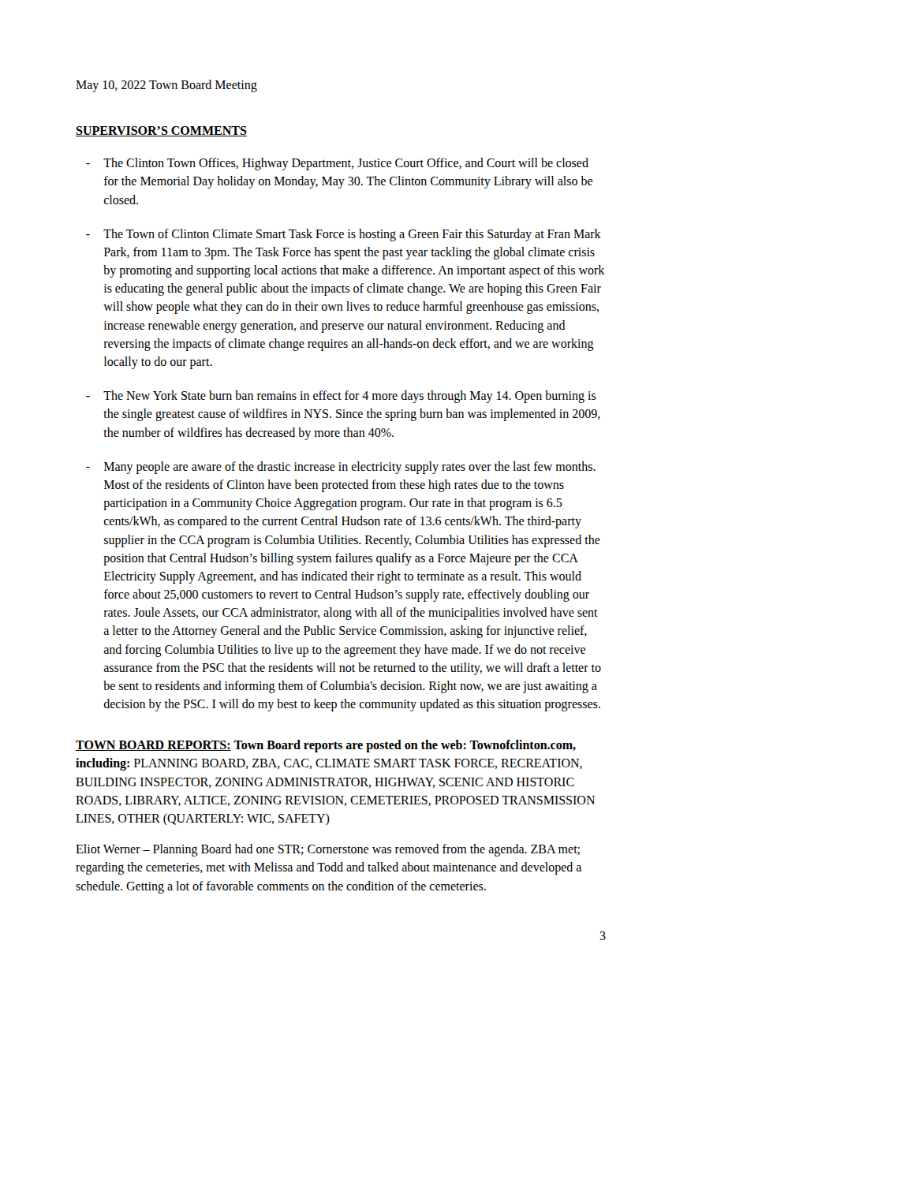May 10, 2022 Town Board Meeting
SUPERVISOR’S COMMENTS
The Clinton Town Offices, Highway Department, Justice Court Office, and Court will be closed for the Memorial Day holiday on Monday, May 30. The Clinton Community Library will also be closed.
The Town of Clinton Climate Smart Task Force is hosting a Green Fair this Saturday at Fran Mark Park, from 11am to 3pm. The Task Force has spent the past year tackling the global climate crisis by promoting and supporting local actions that make a difference. An important aspect of this work is educating the general public about the impacts of climate change. We are hoping this Green Fair will show people what they can do in their own lives to reduce harmful greenhouse gas emissions, increase renewable energy generation, and preserve our natural environment. Reducing and reversing the impacts of climate change requires an all-hands-on deck effort, and we are working locally to do our part.
The New York State burn ban remains in effect for 4 more days through May 14. Open burning is the single greatest cause of wildfires in NYS. Since the spring burn ban was implemented in 2009, the number of wildfires has decreased by more than 40%.
Many people are aware of the drastic increase in electricity supply rates over the last few months. Most of the residents of Clinton have been protected from these high rates due to the towns participation in a Community Choice Aggregation program. Our rate in that program is 6.5 cents/kWh, as compared to the current Central Hudson rate of 13.6 cents/kWh. The third-party supplier in the CCA program is Columbia Utilities. Recently, Columbia Utilities has expressed the position that Central Hudson’s billing system failures qualify as a Force Majeure per the CCA Electricity Supply Agreement, and has indicated their right to terminate as a result. This would force about 25,000 customers to revert to Central Hudson’s supply rate, effectively doubling our rates. Joule Assets, our CCA administrator, along with all of the municipalities involved have sent a letter to the Attorney General and the Public Service Commission, asking for injunctive relief, and forcing Columbia Utilities to live up to the agreement they have made. If we do not receive assurance from the PSC that the residents will not be returned to the utility, we will draft a letter to be sent to residents and informing them of Columbia's decision. Right now, we are just awaiting a decision by the PSC. I will do my best to keep the community updated as this situation progresses.
TOWN BOARD REPORTS: Town Board reports are posted on the web: Townofclinton.com, including: PLANNING BOARD, ZBA, CAC, CLIMATE SMART TASK FORCE, RECREATION, BUILDING INSPECTOR, ZONING ADMINISTRATOR, HIGHWAY, SCENIC AND HISTORIC ROADS, LIBRARY, ALTICE, ZONING REVISION, CEMETERIES, PROPOSED TRANSMISSION LINES, OTHER (QUARTERLY: WIC, SAFETY)
Eliot Werner – Planning Board had one STR; Cornerstone was removed from the agenda. ZBA met; regarding the cemeteries, met with Melissa and Todd and talked about maintenance and developed a schedule. Getting a lot of favorable comments on the condition of the cemeteries.
3